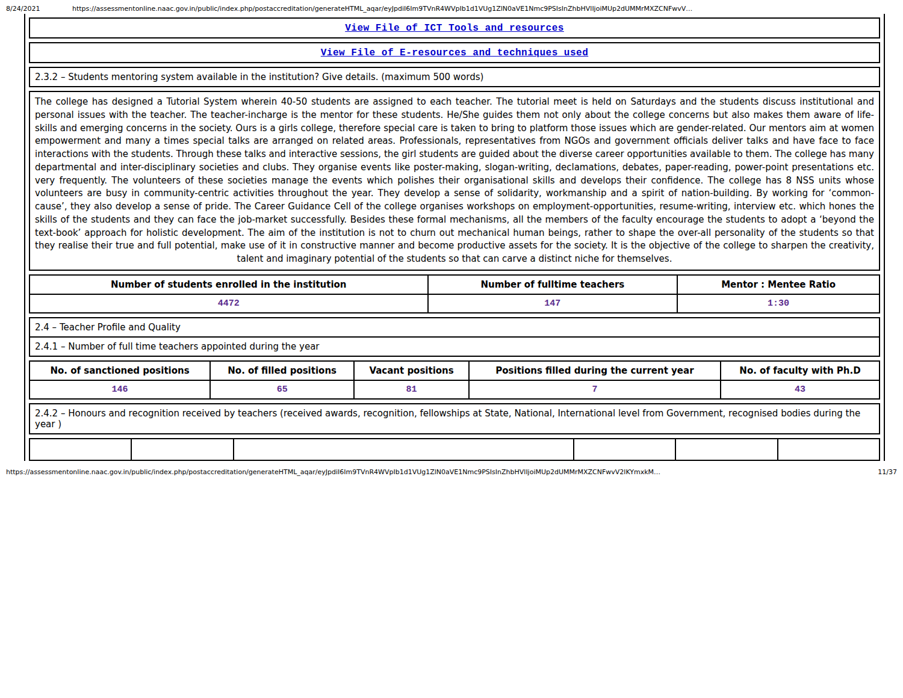8/24/2021 https://assessmentonline.naac.gov.in/public/index.php/postaccreditation/generateHTML_aqar/eyJpdiI6Im9TVnR4WVpIb1d1VUg1ZlN0aVE1Nmc9PSIsInZhbHVlIjoiMUp2dUMMrMXZCNFwvV…
| View File of ICT Tools and resources |
| View File of E-resources and techniques used |
| 2.3.2 – Students mentoring system available in the institution? Give details. (maximum 500 words) |
| The college has designed a Tutorial System wherein 40-50 students are assigned to each teacher. The tutorial meet is held on Saturdays and the students discuss institutional and personal issues with the teacher. The teacher-incharge is the mentor for these students. He/She guides them not only about the college concerns but also makes them aware of life-skills and emerging concerns in the society. Ours is a girls college, therefore special care is taken to bring to platform those issues which are gender-related. Our mentors aim at women empowerment and many a times special talks are arranged on related areas. Professionals, representatives from NGOs and government officials deliver talks and have face to face interactions with the students. Through these talks and interactive sessions, the girl students are guided about the diverse career opportunities available to them. The college has many departmental and inter-disciplinary societies and clubs. They organise events like poster-making, slogan-writing, declamations, debates, paper-reading, power-point presentations etc. very frequently. The volunteers of these societies manage the events which polishes their organisational skills and develops their confidence. The college has 8 NSS units whose volunteers are busy in community-centric activities throughout the year. They develop a sense of solidarity, workmanship and a spirit of nation-building. By working for ‘common-cause’, they also develop a sense of pride. The Career Guidance Cell of the college organises workshops on employment-opportunities, resume-writing, interview etc. which hones the skills of the students and they can face the job-market successfully. Besides these formal mechanisms, all the members of the faculty encourage the students to adopt a ‘beyond the text-book’ approach for holistic development. The aim of the institution is not to churn out mechanical human beings, rather to shape the over-all personality of the students so that they realise their true and full potential, make use of it in constructive manner and become productive assets for the society. It is the objective of the college to sharpen the creativity, talent and imaginary potential of the students so that can carve a distinct niche for themselves. |
| Number of students enrolled in the institution | Number of fulltime teachers | Mentor : Mentee Ratio |
| --- | --- | --- |
| 4472 | 147 | 1:30 |
| 2.4 – Teacher Profile and Quality |
| 2.4.1 – Number of full time teachers appointed during the year |
| No. of sanctioned positions | No. of filled positions | Vacant positions | Positions filled during the current year | No. of faculty with Ph.D |
| --- | --- | --- | --- | --- |
| 146 | 65 | 81 | 7 | 43 |
| 2.4.2 – Honours and recognition received by teachers (received awards, recognition, fellowships at State, National, International level from Government, recognised bodies during the year ) |
https://assessmentonline.naac.gov.in/public/index.php/postaccreditation/generateHTML_aqar/eyJpdiI6Im9TVnR4WVpIb1d1VUg1ZlN0aVE1Nmc9PSIsInZhbHVlIjoiMUp2dUMMrMXZCNFwvV2lKYmxkM… 11/37